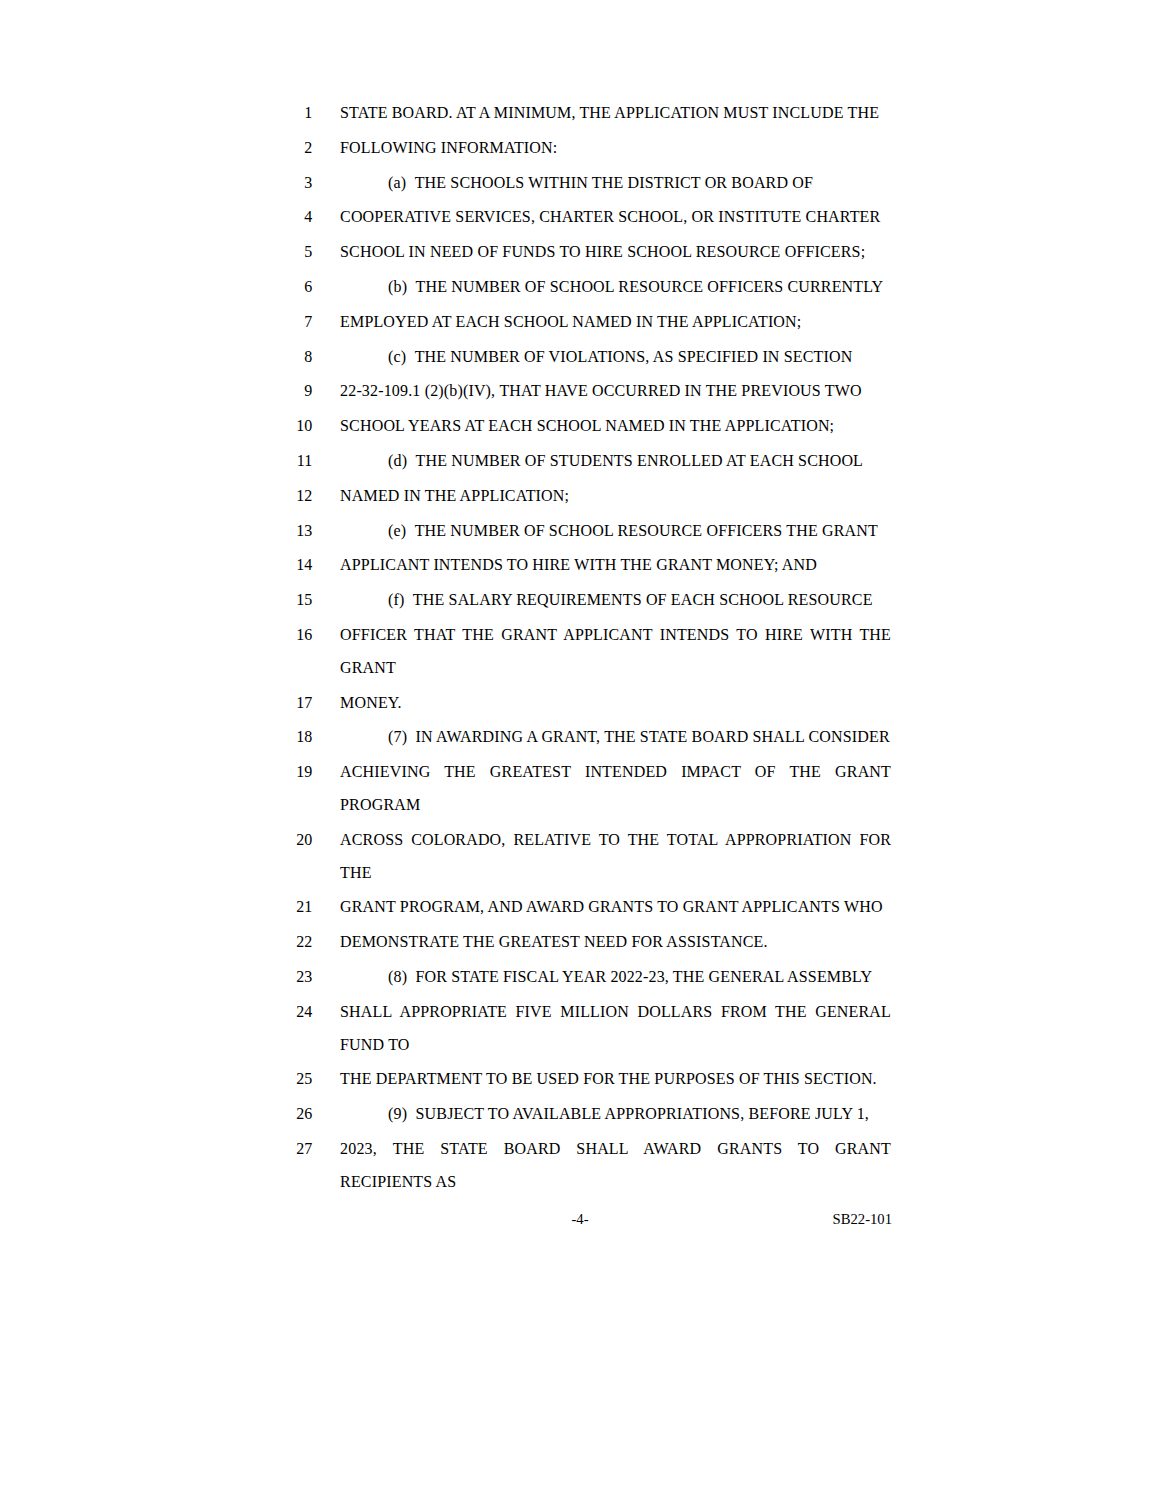| 1 | STATE BOARD. AT A MINIMUM, THE APPLICATION MUST INCLUDE THE |
| 2 | FOLLOWING INFORMATION: |
| 3 | (a) THE SCHOOLS WITHIN THE DISTRICT OR BOARD OF |
| 4 | COOPERATIVE SERVICES, CHARTER SCHOOL, OR INSTITUTE CHARTER |
| 5 | SCHOOL IN NEED OF FUNDS TO HIRE SCHOOL RESOURCE OFFICERS; |
| 6 | (b) THE NUMBER OF SCHOOL RESOURCE OFFICERS CURRENTLY |
| 7 | EMPLOYED AT EACH SCHOOL NAMED IN THE APPLICATION; |
| 8 | (c) THE NUMBER OF VIOLATIONS, AS SPECIFIED IN SECTION |
| 9 | 22-32-109.1 (2)(b)(IV), THAT HAVE OCCURRED IN THE PREVIOUS TWO |
| 10 | SCHOOL YEARS AT EACH SCHOOL NAMED IN THE APPLICATION; |
| 11 | (d) THE NUMBER OF STUDENTS ENROLLED AT EACH SCHOOL |
| 12 | NAMED IN THE APPLICATION; |
| 13 | (e) THE NUMBER OF SCHOOL RESOURCE OFFICERS THE GRANT |
| 14 | APPLICANT INTENDS TO HIRE WITH THE GRANT MONEY; AND |
| 15 | (f) THE SALARY REQUIREMENTS OF EACH SCHOOL RESOURCE |
| 16 | OFFICER THAT THE GRANT APPLICANT INTENDS TO HIRE WITH THE GRANT |
| 17 | MONEY. |
| 18 | (7) IN AWARDING A GRANT, THE STATE BOARD SHALL CONSIDER |
| 19 | ACHIEVING THE GREATEST INTENDED IMPACT OF THE GRANT PROGRAM |
| 20 | ACROSS COLORADO, RELATIVE TO THE TOTAL APPROPRIATION FOR THE |
| 21 | GRANT PROGRAM, AND AWARD GRANTS TO GRANT APPLICANTS WHO |
| 22 | DEMONSTRATE THE GREATEST NEED FOR ASSISTANCE. |
| 23 | (8) FOR STATE FISCAL YEAR 2022-23, THE GENERAL ASSEMBLY |
| 24 | SHALL APPROPRIATE FIVE MILLION DOLLARS FROM THE GENERAL FUND TO |
| 25 | THE DEPARTMENT TO BE USED FOR THE PURPOSES OF THIS SECTION. |
| 26 | (9) SUBJECT TO AVAILABLE APPROPRIATIONS, BEFORE JULY 1, |
| 27 | 2023, THE STATE BOARD SHALL AWARD GRANTS TO GRANT RECIPIENTS AS |
-4- SB22-101